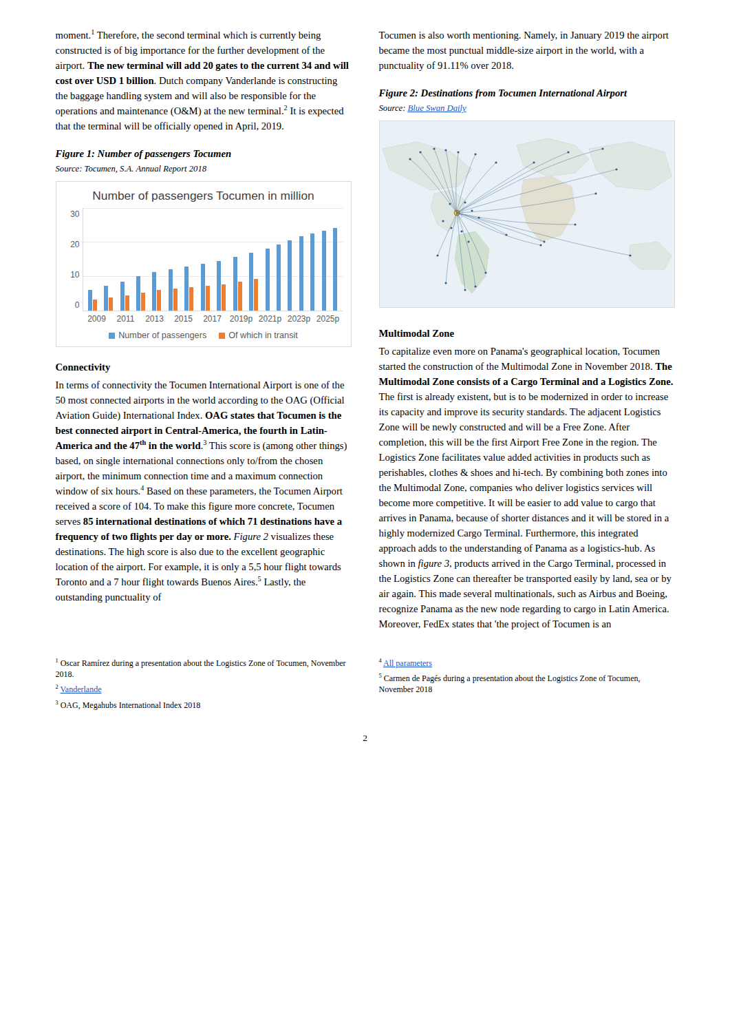moment.1 Therefore, the second terminal which is currently being constructed is of big importance for the further development of the airport. The new terminal will add 20 gates to the current 34 and will cost over USD 1 billion. Dutch company Vanderlande is constructing the baggage handling system and will also be responsible for the operations and maintenance (O&M) at the new terminal.2 It is expected that the terminal will be officially opened in April, 2019.
Figure 1: Number of passengers Tocumen
Source: Tocumen, S.A. Annual Report 2018
Number of passengers Tocumen in million
30 20 10 0
200920112013201520172019p 2021p 2023p 2025p
Number of passengers
Of which in transit
Connectivity
In terms of connectivity the Tocumen International Airport is one of the 50 most connected airports in the world according to the OAG (Official Aviation Guide) International Index. OAG states that Tocumen is the best connected airport in Central-America, the fourth in Latin-America and the 47th in the world.3 This score is (among other things) based, on single international connections only to/from the chosen airport, the minimum connection time and a maximum connection window of six hours.4 Based on these parameters, the Tocumen Airport received a score of 104. To make this figure more concrete, Tocumen serves 85 international destinations of which 71 destinations have a frequency of two flights per day or more. Figure 2 visualizes these destinations. The high score is also due to the excellent geographic location of the airport. For example, it is only a 5,5 hour flight towards Toronto and a 7 hour flight towards Buenos Aires.5 Lastly, the outstanding punctuality of
Tocumen is also worth mentioning. Namely, in January 2019 the airport became the most punctual middle-size airport in the world, with a punctuality of 91.11% over 2018.
Figure 2: Destinations from Tocumen International Airport
Source: Blue Swan Daily
Multimodal Zone
To capitalize even more on Panama's geographical location, Tocumen started the construction of the Multimodal Zone in November 2018. The Multimodal Zone consists of a Cargo Terminal and a Logistics Zone. The first is already existent, but is to be modernized in order to increase its capacity and improve its security standards. The adjacent Logistics Zone will be newly constructed and will be a Free Zone. After completion, this will be the first Airport Free Zone in the region. The Logistics Zone facilitates value added activities in products such as perishables, clothes & shoes and hi-tech. By combining both zones into the Multimodal Zone, companies who deliver logistics services will become more competitive. It will be easier to add value to cargo that arrives in Panama, because of shorter distances and it will be stored in a highly modernized Cargo Terminal. Furthermore, this integrated approach adds to the understanding of Panama as a logistics-hub. As shown in figure 3, products arrived in the Cargo Terminal, processed in the Logistics Zone can thereafter be transported easily by land, sea or by air again. This made several multinationals, such as Airbus and Boeing, recognize Panama as the new node regarding to cargo in Latin America. Moreover, FedEx states that 'the project of Tocumen is an
1 Oscar Ramírez during a presentation about the Logistics Zone of Tocumen, November 2018.
2 Vanderlande
3 OAG, Megahubs International Index 2018
4 All parameters
5 Carmen de Pagés during a presentation about the Logistics Zone of Tocumen, November 2018
2